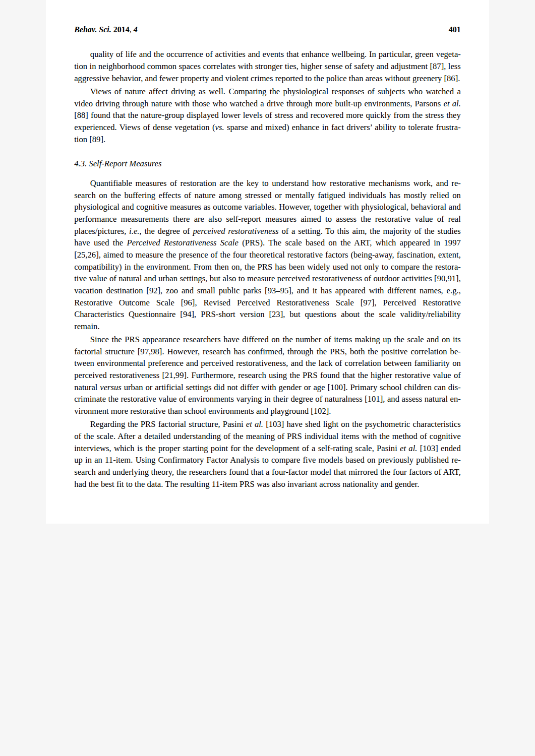Behav. Sci. 2014, 4 401
quality of life and the occurrence of activities and events that enhance wellbeing. In particular, green vegetation in neighborhood common spaces correlates with stronger ties, higher sense of safety and adjustment [87], less aggressive behavior, and fewer property and violent crimes reported to the police than areas without greenery [86].
Views of nature affect driving as well. Comparing the physiological responses of subjects who watched a video driving through nature with those who watched a drive through more built-up environments, Parsons et al. [88] found that the nature-group displayed lower levels of stress and recovered more quickly from the stress they experienced. Views of dense vegetation (vs. sparse and mixed) enhance in fact drivers’ ability to tolerate frustration [89].
4.3. Self-Report Measures
Quantifiable measures of restoration are the key to understand how restorative mechanisms work, and research on the buffering effects of nature among stressed or mentally fatigued individuals has mostly relied on physiological and cognitive measures as outcome variables. However, together with physiological, behavioral and performance measurements there are also self-report measures aimed to assess the restorative value of real places/pictures, i.e., the degree of perceived restorativeness of a setting. To this aim, the majority of the studies have used the Perceived Restorativeness Scale (PRS). The scale based on the ART, which appeared in 1997 [25,26], aimed to measure the presence of the four theoretical restorative factors (being-away, fascination, extent, compatibility) in the environment. From then on, the PRS has been widely used not only to compare the restorative value of natural and urban settings, but also to measure perceived restorativeness of outdoor activities [90,91], vacation destination [92], zoo and small public parks [93–95], and it has appeared with different names, e.g., Restorative Outcome Scale [96], Revised Perceived Restorativeness Scale [97], Perceived Restorative Characteristics Questionnaire [94], PRS-short version [23], but questions about the scale validity/reliability remain.
Since the PRS appearance researchers have differed on the number of items making up the scale and on its factorial structure [97,98]. However, research has confirmed, through the PRS, both the positive correlation between environmental preference and perceived restorativeness, and the lack of correlation between familiarity on perceived restorativeness [21,99]. Furthermore, research using the PRS found that the higher restorative value of natural versus urban or artificial settings did not differ with gender or age [100]. Primary school children can discriminate the restorative value of environments varying in their degree of naturalness [101], and assess natural environment more restorative than school environments and playground [102].
Regarding the PRS factorial structure, Pasini et al. [103] have shed light on the psychometric characteristics of the scale. After a detailed understanding of the meaning of PRS individual items with the method of cognitive interviews, which is the proper starting point for the development of a self-rating scale, Pasini et al. [103] ended up in an 11-item. Using Confirmatory Factor Analysis to compare five models based on previously published research and underlying theory, the researchers found that a four-factor model that mirrored the four factors of ART, had the best fit to the data. The resulting 11-item PRS was also invariant across nationality and gender.